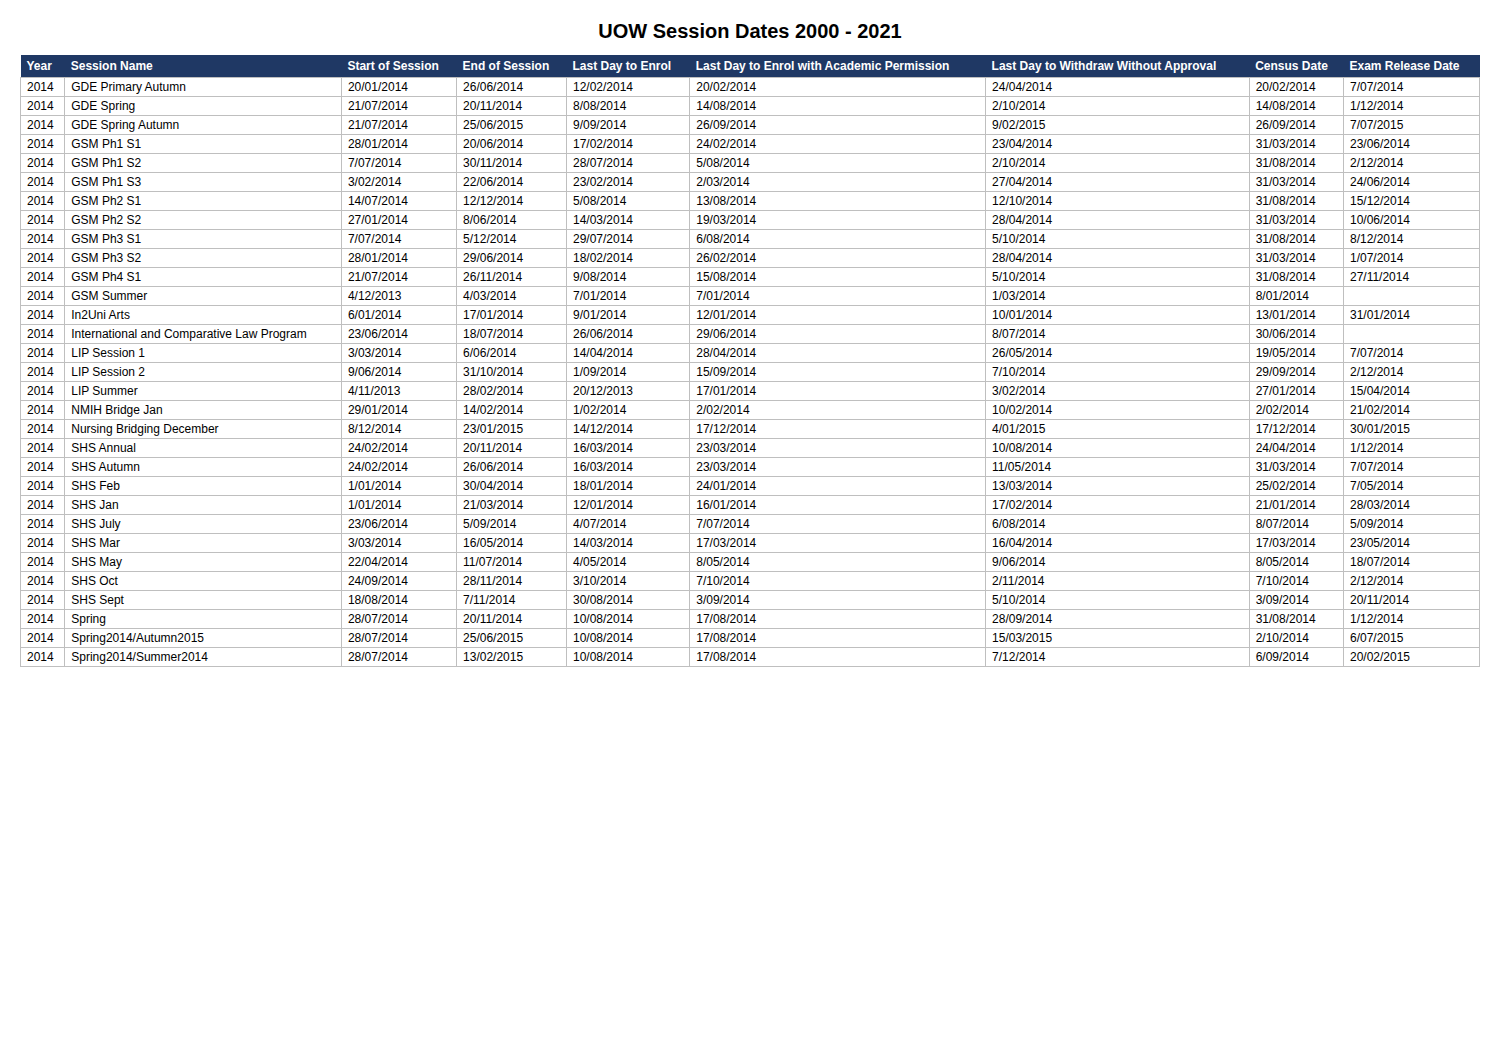UOW Session Dates 2000 - 2021
| Year | Session Name | Start of Session | End of Session | Last Day to Enrol | Last Day to Enrol with Academic Permission | Last Day to Withdraw Without Approval | Census Date | Exam Release Date |
| --- | --- | --- | --- | --- | --- | --- | --- | --- |
| 2014 | GDE Primary Autumn | 20/01/2014 | 26/06/2014 | 12/02/2014 | 20/02/2014 | 24/04/2014 | 20/02/2014 | 7/07/2014 |
| 2014 | GDE Spring | 21/07/2014 | 20/11/2014 | 8/08/2014 | 14/08/2014 | 2/10/2014 | 14/08/2014 | 1/12/2014 |
| 2014 | GDE Spring Autumn | 21/07/2014 | 25/06/2015 | 9/09/2014 | 26/09/2014 | 9/02/2015 | 26/09/2014 | 7/07/2015 |
| 2014 | GSM Ph1 S1 | 28/01/2014 | 20/06/2014 | 17/02/2014 | 24/02/2014 | 23/04/2014 | 31/03/2014 | 23/06/2014 |
| 2014 | GSM Ph1 S2 | 7/07/2014 | 30/11/2014 | 28/07/2014 | 5/08/2014 | 2/10/2014 | 31/08/2014 | 2/12/2014 |
| 2014 | GSM Ph1 S3 | 3/02/2014 | 22/06/2014 | 23/02/2014 | 2/03/2014 | 27/04/2014 | 31/03/2014 | 24/06/2014 |
| 2014 | GSM Ph2 S1 | 14/07/2014 | 12/12/2014 | 5/08/2014 | 13/08/2014 | 12/10/2014 | 31/08/2014 | 15/12/2014 |
| 2014 | GSM Ph2 S2 | 27/01/2014 | 8/06/2014 | 14/03/2014 | 19/03/2014 | 28/04/2014 | 31/03/2014 | 10/06/2014 |
| 2014 | GSM Ph3 S1 | 7/07/2014 | 5/12/2014 | 29/07/2014 | 6/08/2014 | 5/10/2014 | 31/08/2014 | 8/12/2014 |
| 2014 | GSM Ph3 S2 | 28/01/2014 | 29/06/2014 | 18/02/2014 | 26/02/2014 | 28/04/2014 | 31/03/2014 | 1/07/2014 |
| 2014 | GSM Ph4 S1 | 21/07/2014 | 26/11/2014 | 9/08/2014 | 15/08/2014 | 5/10/2014 | 31/08/2014 | 27/11/2014 |
| 2014 | GSM Summer | 4/12/2013 | 4/03/2014 | 7/01/2014 | 7/01/2014 | 1/03/2014 | 8/01/2014 | |
| 2014 | In2Uni Arts | 6/01/2014 | 17/01/2014 | 9/01/2014 | 12/01/2014 | 10/01/2014 | 13/01/2014 | 31/01/2014 |
| 2014 | International and Comparative Law Program | 23/06/2014 | 18/07/2014 | 26/06/2014 | 29/06/2014 | 8/07/2014 | 30/06/2014 | |
| 2014 | LIP Session 1 | 3/03/2014 | 6/06/2014 | 14/04/2014 | 28/04/2014 | 26/05/2014 | 19/05/2014 | 7/07/2014 |
| 2014 | LIP Session 2 | 9/06/2014 | 31/10/2014 | 1/09/2014 | 15/09/2014 | 7/10/2014 | 29/09/2014 | 2/12/2014 |
| 2014 | LIP Summer | 4/11/2013 | 28/02/2014 | 20/12/2013 | 17/01/2014 | 3/02/2014 | 27/01/2014 | 15/04/2014 |
| 2014 | NMIH Bridge Jan | 29/01/2014 | 14/02/2014 | 1/02/2014 | 2/02/2014 | 10/02/2014 | 2/02/2014 | 21/02/2014 |
| 2014 | Nursing Bridging December | 8/12/2014 | 23/01/2015 | 14/12/2014 | 17/12/2014 | 4/01/2015 | 17/12/2014 | 30/01/2015 |
| 2014 | SHS Annual | 24/02/2014 | 20/11/2014 | 16/03/2014 | 23/03/2014 | 10/08/2014 | 24/04/2014 | 1/12/2014 |
| 2014 | SHS Autumn | 24/02/2014 | 26/06/2014 | 16/03/2014 | 23/03/2014 | 11/05/2014 | 31/03/2014 | 7/07/2014 |
| 2014 | SHS Feb | 1/01/2014 | 30/04/2014 | 18/01/2014 | 24/01/2014 | 13/03/2014 | 25/02/2014 | 7/05/2014 |
| 2014 | SHS Jan | 1/01/2014 | 21/03/2014 | 12/01/2014 | 16/01/2014 | 17/02/2014 | 21/01/2014 | 28/03/2014 |
| 2014 | SHS July | 23/06/2014 | 5/09/2014 | 4/07/2014 | 7/07/2014 | 6/08/2014 | 8/07/2014 | 5/09/2014 |
| 2014 | SHS Mar | 3/03/2014 | 16/05/2014 | 14/03/2014 | 17/03/2014 | 16/04/2014 | 17/03/2014 | 23/05/2014 |
| 2014 | SHS May | 22/04/2014 | 11/07/2014 | 4/05/2014 | 8/05/2014 | 9/06/2014 | 8/05/2014 | 18/07/2014 |
| 2014 | SHS Oct | 24/09/2014 | 28/11/2014 | 3/10/2014 | 7/10/2014 | 2/11/2014 | 7/10/2014 | 2/12/2014 |
| 2014 | SHS Sept | 18/08/2014 | 7/11/2014 | 30/08/2014 | 3/09/2014 | 5/10/2014 | 3/09/2014 | 20/11/2014 |
| 2014 | Spring | 28/07/2014 | 20/11/2014 | 10/08/2014 | 17/08/2014 | 28/09/2014 | 31/08/2014 | 1/12/2014 |
| 2014 | Spring2014/Autumn2015 | 28/07/2014 | 25/06/2015 | 10/08/2014 | 17/08/2014 | 15/03/2015 | 2/10/2014 | 6/07/2015 |
| 2014 | Spring2014/Summer2014 | 28/07/2014 | 13/02/2015 | 10/08/2014 | 17/08/2014 | 7/12/2014 | 6/09/2014 | 20/02/2015 |